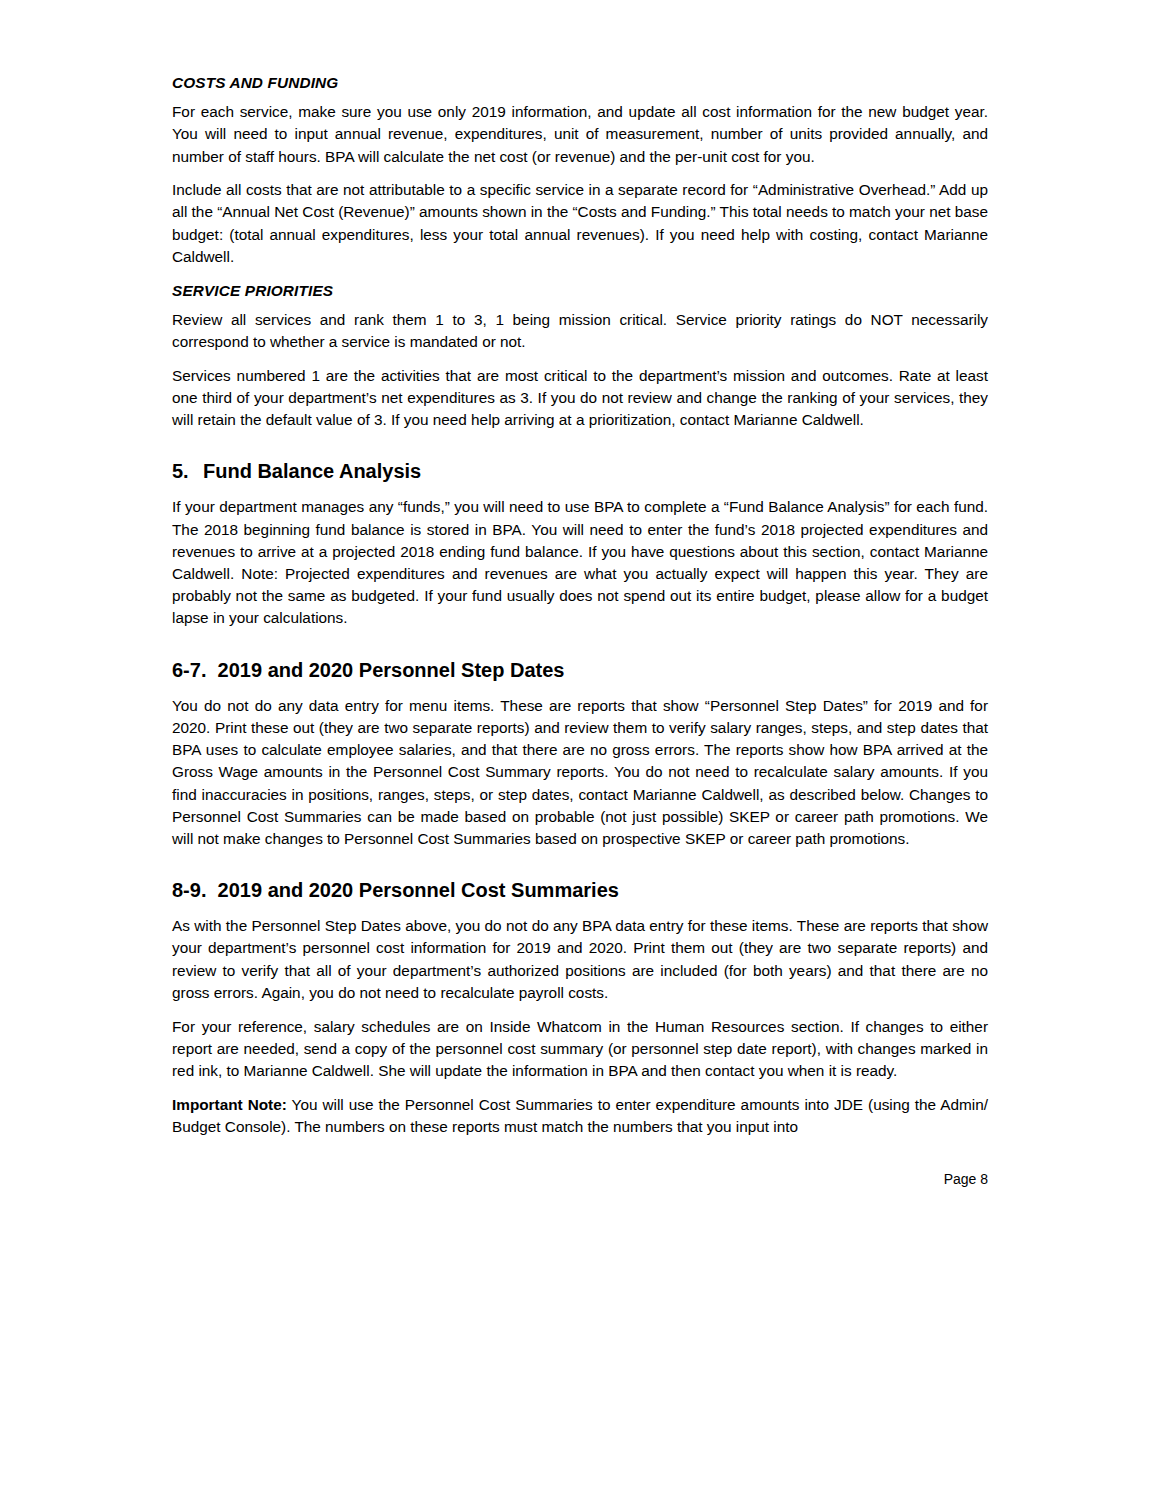COSTS AND FUNDING
For each service, make sure you use only 2019 information, and update all cost information for the new budget year. You will need to input annual revenue, expenditures, unit of measurement, number of units provided annually, and number of staff hours. BPA will calculate the net cost (or revenue) and the per-unit cost for you.
Include all costs that are not attributable to a specific service in a separate record for “Administrative Overhead.” Add up all the “Annual Net Cost (Revenue)” amounts shown in the “Costs and Funding.” This total needs to match your net base budget: (total annual expenditures, less your total annual revenues). If you need help with costing, contact Marianne Caldwell.
SERVICE PRIORITIES
Review all services and rank them 1 to 3, 1 being mission critical. Service priority ratings do NOT necessarily correspond to whether a service is mandated or not.
Services numbered 1 are the activities that are most critical to the department’s mission and outcomes. Rate at least one third of your department’s net expenditures as 3. If you do not review and change the ranking of your services, they will retain the default value of 3. If you need help arriving at a prioritization, contact Marianne Caldwell.
5. Fund Balance Analysis
If your department manages any “funds,” you will need to use BPA to complete a “Fund Balance Analysis” for each fund. The 2018 beginning fund balance is stored in BPA. You will need to enter the fund’s 2018 projected expenditures and revenues to arrive at a projected 2018 ending fund balance. If you have questions about this section, contact Marianne Caldwell. Note: Projected expenditures and revenues are what you actually expect will happen this year. They are probably not the same as budgeted. If your fund usually does not spend out its entire budget, please allow for a budget lapse in your calculations.
6-7. 2019 and 2020 Personnel Step Dates
You do not do any data entry for menu items. These are reports that show “Personnel Step Dates” for 2019 and for 2020. Print these out (they are two separate reports) and review them to verify salary ranges, steps, and step dates that BPA uses to calculate employee salaries, and that there are no gross errors. The reports show how BPA arrived at the Gross Wage amounts in the Personnel Cost Summary reports. You do not need to recalculate salary amounts. If you find inaccuracies in positions, ranges, steps, or step dates, contact Marianne Caldwell, as described below. Changes to Personnel Cost Summaries can be made based on probable (not just possible) SKEP or career path promotions. We will not make changes to Personnel Cost Summaries based on prospective SKEP or career path promotions.
8-9. 2019 and 2020 Personnel Cost Summaries
As with the Personnel Step Dates above, you do not do any BPA data entry for these items. These are reports that show your department’s personnel cost information for 2019 and 2020. Print them out (they are two separate reports) and review to verify that all of your department’s authorized positions are included (for both years) and that there are no gross errors. Again, you do not need to recalculate payroll costs.
For your reference, salary schedules are on Inside Whatcom in the Human Resources section. If changes to either report are needed, send a copy of the personnel cost summary (or personnel step date report), with changes marked in red ink, to Marianne Caldwell. She will update the information in BPA and then contact you when it is ready.
Important Note: You will use the Personnel Cost Summaries to enter expenditure amounts into JDE (using the Admin/ Budget Console). The numbers on these reports must match the numbers that you input into
Page 8